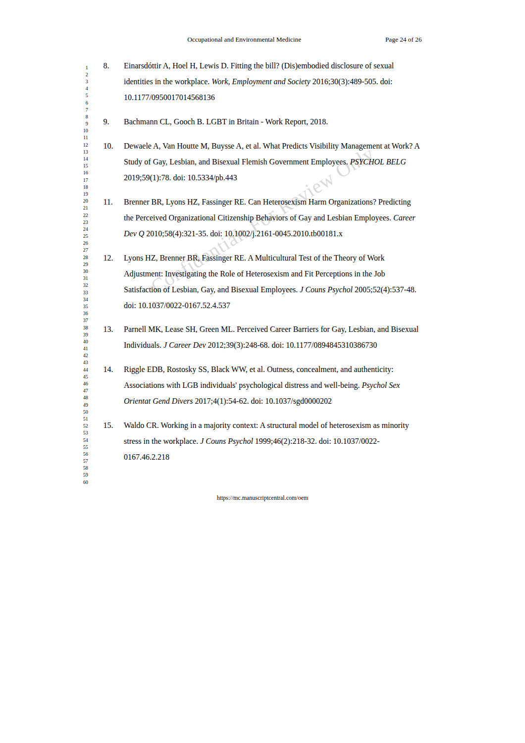Occupational and Environmental Medicine Page 24 of 26
123456789101112131415161718192021222324252627282930313233343536373839404142434445464748495051525354555657585960
Confidential: For Review Only
Einarsdóttir A, Hoel H, Lewis D. Fitting the bill? (Dis)embodied disclosure of sexual identities in the workplace. Work, Employment and Society 2016;30(3):489-505. doi: 10.1177/0950017014568136
Bachmann CL, Gooch B. LGBT in Britain - Work Report, 2018.
Dewaele A, Van Houtte M, Buysse A, et al. What Predicts Visibility Management at Work? A Study of Gay, Lesbian, and Bisexual Flemish Government Employees. PSYCHOL BELG 2019;59(1):78. doi: 10.5334/pb.443
Brenner BR, Lyons HZ, Fassinger RE. Can Heterosexism Harm Organizations? Predicting the Perceived Organizational Citizenship Behaviors of Gay and Lesbian Employees. Career Dev Q 2010;58(4):321-35. doi: 10.1002/j.2161-0045.2010.tb00181.x
Lyons HZ, Brenner BR, Fassinger RE. A Multicultural Test of the Theory of Work Adjustment: Investigating the Role of Heterosexism and Fit Perceptions in the Job Satisfaction of Lesbian, Gay, and Bisexual Employees. J Couns Psychol 2005;52(4):537-48. doi: 10.1037/0022-0167.52.4.537
Parnell MK, Lease SH, Green ML. Perceived Career Barriers for Gay, Lesbian, and Bisexual Individuals. J Career Dev 2012;39(3):248-68. doi: 10.1177/0894845310386730
Riggle EDB, Rostosky SS, Black WW, et al. Outness, concealment, and authenticity: Associations with LGB individuals' psychological distress and well-being. Psychol Sex Orientat Gend Divers 2017;4(1):54-62. doi: 10.1037/sgd0000202
Waldo CR. Working in a majority context: A structural model of heterosexism as minority stress in the workplace. J Couns Psychol 1999;46(2):218-32. doi: 10.1037/0022-0167.46.2.218
https://mc.manuscriptcentral.com/oem